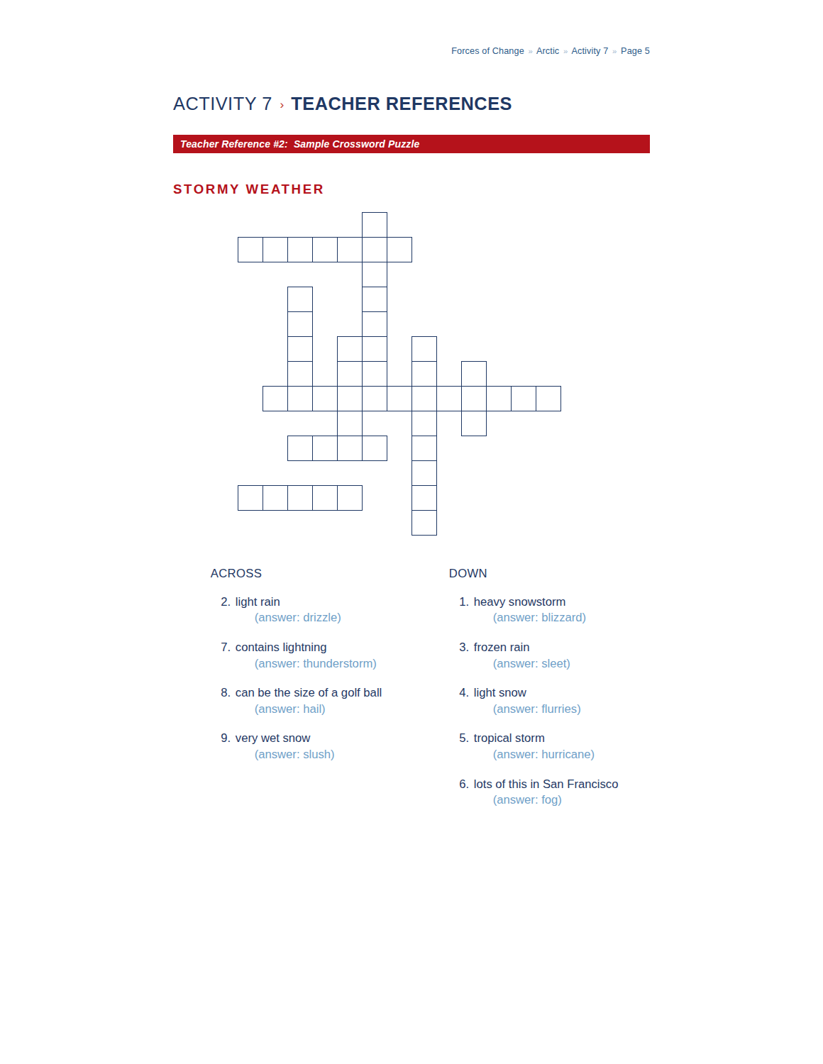Forces of Change » Arctic » Activity 7 » Page 5
ACTIVITY 7 › TEACHER REFERENCES
Teacher Reference #2: Sample Crossword Puzzle
STORMY WEATHER
ACROSS
2. light rain (answer: drizzle)
7. contains lightning (answer: thunderstorm)
8. can be the size of a golf ball (answer: hail)
9. very wet snow (answer: slush)
DOWN
1. heavy snowstorm (answer: blizzard)
3. frozen rain (answer: sleet)
4. light snow (answer: flurries)
5. tropical storm (answer: hurricane)
6. lots of this in San Francisco (answer: fog)